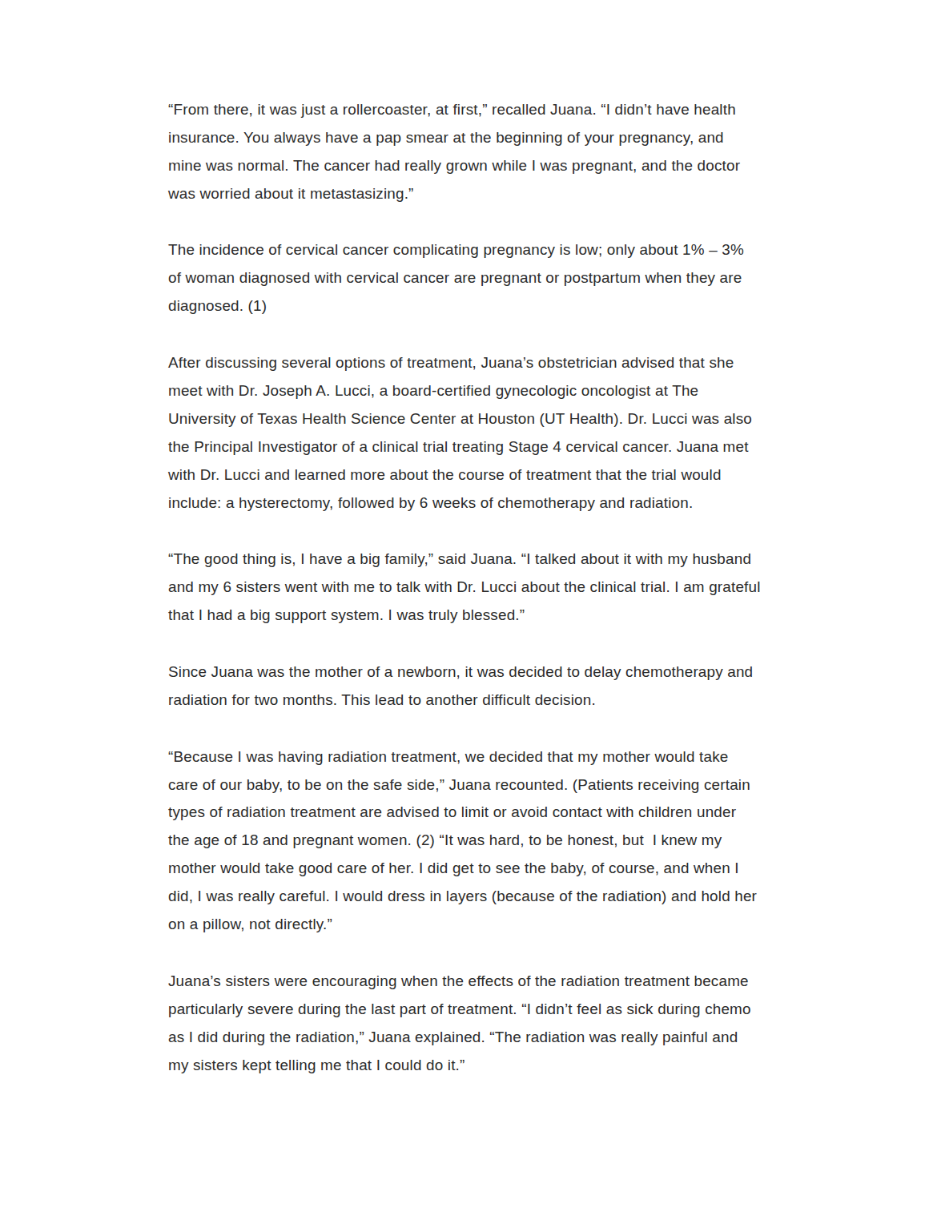“From there, it was just a rollercoaster, at first,” recalled Juana. “I didn’t have health insurance. You always have a pap smear at the beginning of your pregnancy, and mine was normal. The cancer had really grown while I was pregnant, and the doctor was worried about it metastasizing.”
The incidence of cervical cancer complicating pregnancy is low; only about 1% – 3% of woman diagnosed with cervical cancer are pregnant or postpartum when they are diagnosed. (1)
After discussing several options of treatment, Juana’s obstetrician advised that she meet with Dr. Joseph A. Lucci, a board-certified gynecologic oncologist at The University of Texas Health Science Center at Houston (UT Health). Dr. Lucci was also the Principal Investigator of a clinical trial treating Stage 4 cervical cancer. Juana met with Dr. Lucci and learned more about the course of treatment that the trial would include: a hysterectomy, followed by 6 weeks of chemotherapy and radiation.
“The good thing is, I have a big family,” said Juana. “I talked about it with my husband and my 6 sisters went with me to talk with Dr. Lucci about the clinical trial. I am grateful that I had a big support system. I was truly blessed.”
Since Juana was the mother of a newborn, it was decided to delay chemotherapy and radiation for two months. This lead to another difficult decision.
“Because I was having radiation treatment, we decided that my mother would take care of our baby, to be on the safe side,” Juana recounted. (Patients receiving certain types of radiation treatment are advised to limit or avoid contact with children under the age of 18 and pregnant women. (2) “It was hard, to be honest, but I knew my mother would take good care of her. I did get to see the baby, of course, and when I did, I was really careful. I would dress in layers (because of the radiation) and hold her on a pillow, not directly.”
Juana’s sisters were encouraging when the effects of the radiation treatment became particularly severe during the last part of treatment. “I didn’t feel as sick during chemo as I did during the radiation,” Juana explained. “The radiation was really painful and my sisters kept telling me that I could do it.”